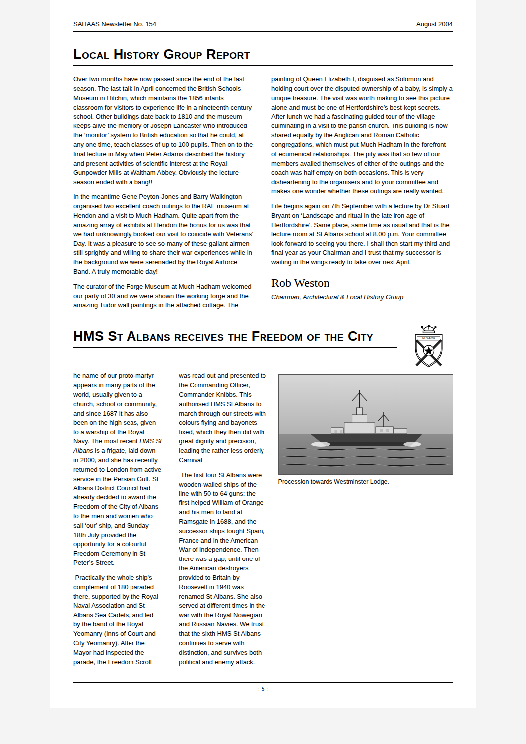SAHAAS Newsletter No. 154 August 2004
Local History Group Report
Over two months have now passed since the end of the last season. The last talk in April concerned the British Schools Museum in Hitchin, which maintains the 1856 infants classroom for visitors to experience life in a nineteenth century school. Other buildings date back to 1810 and the museum keeps alive the memory of Joseph Lancaster who introduced the ‘monitor’ system to British education so that he could, at any one time, teach classes of up to 100 pupils. Then on to the final lecture in May when Peter Adams described the history and present activities of scientific interest at the Royal Gunpowder Mills at Waltham Abbey. Obviously the lecture season ended with a bang!!
In the meantime Gene Peyton-Jones and Barry Walkington organised two excellent coach outings to the RAF museum at Hendon and a visit to Much Hadham. Quite apart from the amazing array of exhibits at Hendon the bonus for us was that we had unknowingly booked our visit to coincide with Veterans’ Day. It was a pleasure to see so many of these gallant airmen still sprightly and willing to share their war experiences while in the background we were serenaded by the Royal Airforce Band. A truly memorable day!
The curator of the Forge Museum at Much Hadham welcomed our party of 30 and we were shown the working forge and the amazing Tudor wall paintings in the attached cottage. The painting of Queen Elizabeth I, disguised as Solomon and holding court over the disputed ownership of a baby, is simply a unique treasure. The visit was worth making to see this picture alone and must be one of Hertfordshire’s best-kept secrets. After lunch we had a fascinating guided tour of the village culminating in a visit to the parish church. This building is now shared equally by the Anglican and Roman Catholic congregations, which must put Much Hadham in the forefront of ecumenical relationships. The pity was that so few of our members availed themselves of either of the outings and the coach was half empty on both occasions. This is very disheartening to the organisers and to your committee and makes one wonder whether these outings are really wanted.
Life begins again on 7th September with a lecture by Dr Stuart Bryant on ‘Landscape and ritual in the late iron age of Hertfordshire’. Same place, same time as usual and that is the lecture room at St Albans school at 8.00 p.m. Your committee look forward to seeing you there. I shall then start my third and final year as your Chairman and I trust that my successor is waiting in the wings ready to take over next April.
Rob Weston
Chairman, Architectural & Local History Group
HMS St Albans receives the Freedom of the City
ST ALBANS
Procession towards Westminster Lodge.
he name of our proto-martyr appears in many parts of the world, usually given to a church, school or community, and since 1687 it has also been on the high seas, given to a warship of the Royal Navy. The most recent HMS St Albans is a frigate, laid down in 2000, and she has recently returned to London from active service in the Persian Gulf. St Albans District Council had already decided to award the Freedom of the City of Albans to the men and women who sail ‘our’ ship, and Sunday 18th July provided the opportunity for a colourful Freedom Ceremony in St Peter’s Street.
Practically the whole ship's complement of 180 paraded there, supported by the Royal Naval Association and St Albans Sea Cadets, and led by the band of the Royal Yeomanry (Inns of Court and City Yeomanry). After the Mayor had inspected the parade, the Freedom Scroll was read out and presented to the Commanding Officer, Commander Knibbs. This authorised HMS St Albans to march through our streets with colours flying and bayonets fixed, which they then did with great dignity and precision, leading the rather less orderly Carnival
The first four St Albans were wooden-walled ships of the line with 50 to 64 guns; the first helped William of Orange and his men to land at Ramsgate in 1688, and the successor ships fought Spain, France and in the American War of Independence. Then there was a gap, until one of the American destroyers provided to Britain by Roosevelt in 1940 was renamed St Albans. She also served at different times in the war with the Royal Nowegian and Russian Navies. We trust that the sixth HMS St Albans continues to serve with distinction, and survives both political and enemy attack.
: 5 :